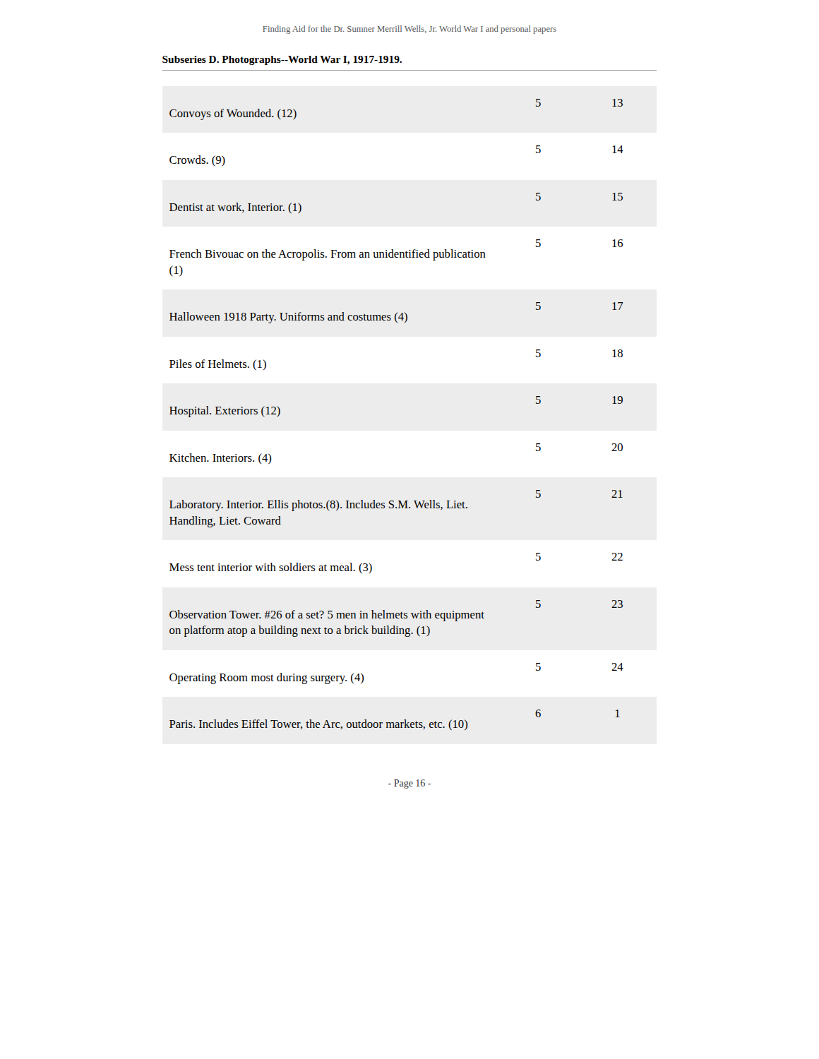Finding Aid for the Dr. Sumner Merrill Wells, Jr. World War I and personal papers
Subseries D. Photographs--World War I, 1917-1919.
| Convoys of Wounded. (12) | 5 | 13 |
| Crowds. (9) | 5 | 14 |
| Dentist at work, Interior. (1) | 5 | 15 |
| French Bivouac on the Acropolis. From an unidentified publication (1) | 5 | 16 |
| Halloween 1918 Party. Uniforms and costumes (4) | 5 | 17 |
| Piles of Helmets. (1) | 5 | 18 |
| Hospital. Exteriors (12) | 5 | 19 |
| Kitchen. Interiors. (4) | 5 | 20 |
| Laboratory. Interior. Ellis photos.(8). Includes S.M. Wells, Liet. Handling, Liet. Coward | 5 | 21 |
| Mess tent interior with soldiers at meal. (3) | 5 | 22 |
| Observation Tower. #26 of a set? 5 men in helmets with equipment on platform atop a building next to a brick building. (1) | 5 | 23 |
| Operating Room most during surgery. (4) | 5 | 24 |
| Paris. Includes Eiffel Tower, the Arc, outdoor markets, etc. (10) | 6 | 1 |
- Page 16 -